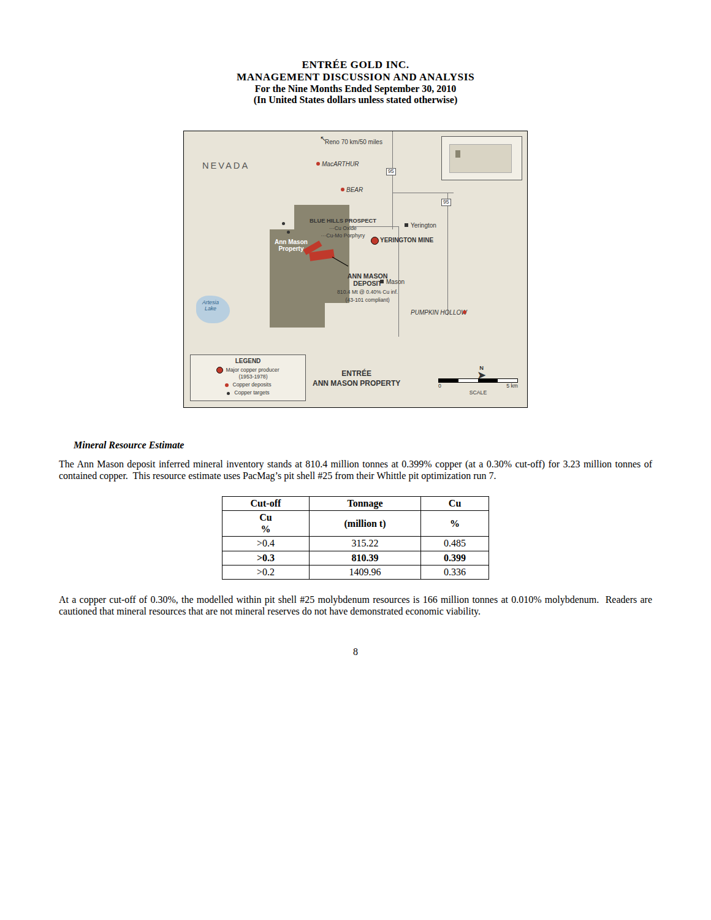ENTRÉE GOLD INC.
MANAGEMENT DISCUSSION AND ANALYSIS
For the Nine Months Ended September 30, 2010
(In United States dollars unless stated otherwise)
↖
Reno 70 km/50 miles
NEVADA
95
95
MacARTHUR
BEAR
Ann Mason
Property
BLUE HILLS PROSPECT
···Cu Oxide
···Cu-Mo Porphyry
ANN MASON
DEPOSIT
810.4 Mt @ 0.40% Cu inf.
(43-101 compliant)
Yerington
YERINGTON MINE
Mason
PUMPKIN HOLLOW
Artesia
Lake
LEGEND
Major copper producer
(1953-1978)
Copper deposits
Copper targets
ENTRÉE
ANN MASON PROPERTY
N
➤
05 km
SCALE
Mineral Resource Estimate
The Ann Mason deposit inferred mineral inventory stands at 810.4 million tonnes at 0.399% copper (at a 0.30% cut-off) for 3.23 million tonnes of contained copper. This resource estimate uses PacMag’s pit shell #25 from their Whittle pit optimization run 7.
| Cut-off | Tonnage | Cu |
| --- | --- | --- |
| Cu % | (million t) | % |
| >0.4 | 315.22 | 0.485 |
| >0.3 | 810.39 | 0.399 |
| >0.2 | 1409.96 | 0.336 |
At a copper cut-off of 0.30%, the modelled within pit shell #25 molybdenum resources is 166 million tonnes at 0.010% molybdenum. Readers are cautioned that mineral resources that are not mineral reserves do not have demonstrated economic viability.
8